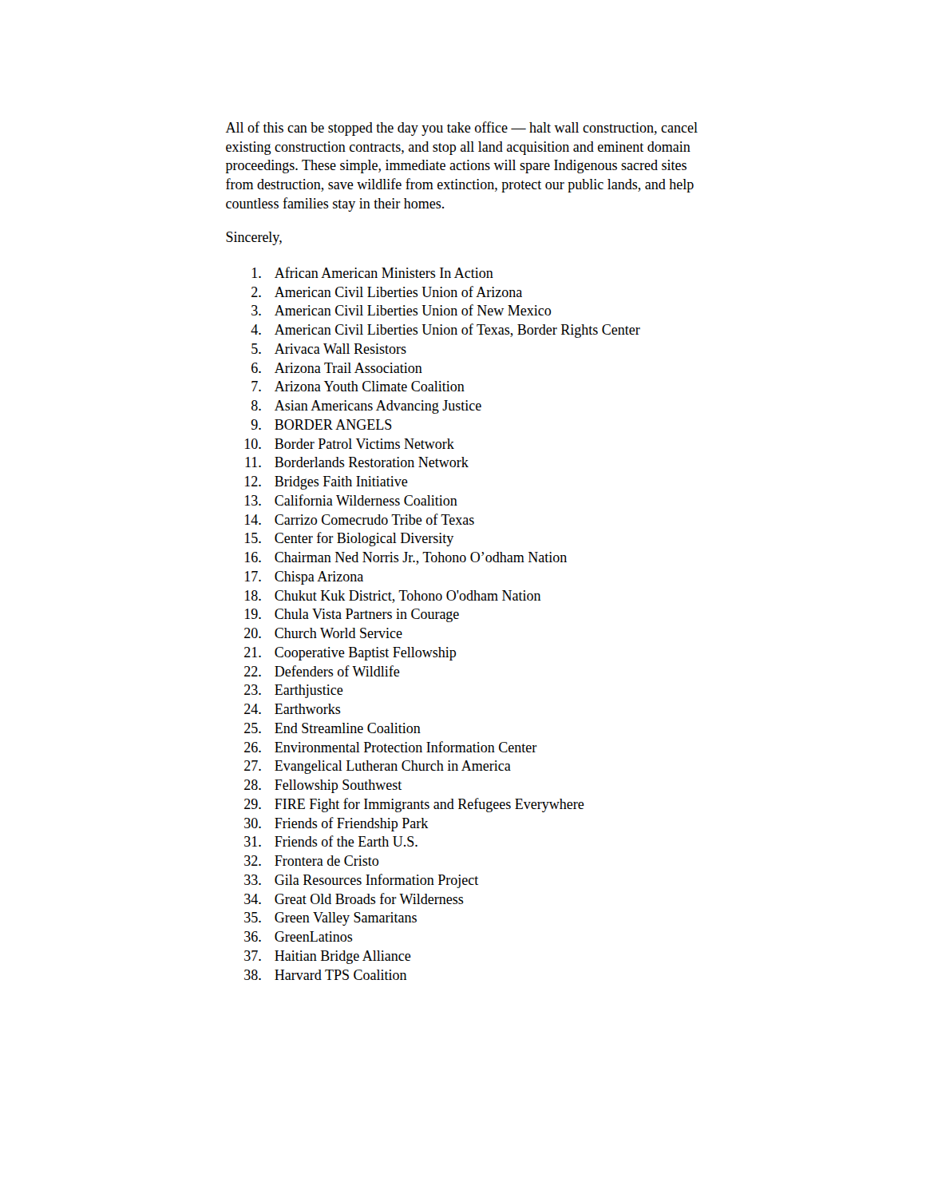All of this can be stopped the day you take office — halt wall construction, cancel existing construction contracts, and stop all land acquisition and eminent domain proceedings. These simple, immediate actions will spare Indigenous sacred sites from destruction, save wildlife from extinction, protect our public lands, and help countless families stay in their homes.
Sincerely,
African American Ministers In Action
American Civil Liberties Union of Arizona
American Civil Liberties Union of New Mexico
American Civil Liberties Union of Texas, Border Rights Center
Arivaca Wall Resistors
Arizona Trail Association
Arizona Youth Climate Coalition
Asian Americans Advancing Justice
BORDER ANGELS
Border Patrol Victims Network
Borderlands Restoration Network
Bridges Faith Initiative
California Wilderness Coalition
Carrizo Comecrudo Tribe of Texas
Center for Biological Diversity
Chairman Ned Norris Jr., Tohono O’odham Nation
Chispa Arizona
Chukut Kuk District, Tohono O'odham Nation
Chula Vista Partners in Courage
Church World Service
Cooperative Baptist Fellowship
Defenders of Wildlife
Earthjustice
Earthworks
End Streamline Coalition
Environmental Protection Information Center
Evangelical Lutheran Church in America
Fellowship Southwest
FIRE Fight for Immigrants and Refugees Everywhere
Friends of Friendship Park
Friends of the Earth U.S.
Frontera de Cristo
Gila Resources Information Project
Great Old Broads for Wilderness
Green Valley Samaritans
GreenLatinos
Haitian Bridge Alliance
Harvard TPS Coalition